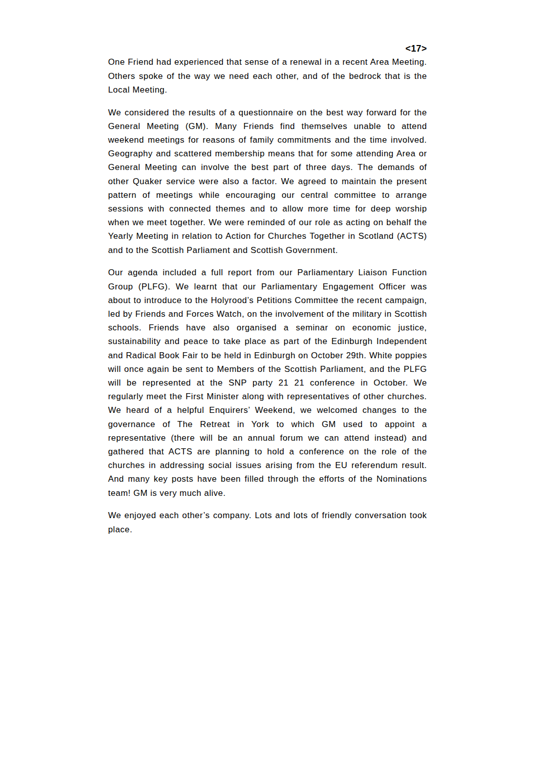<17>
One Friend had experienced that sense of a renewal in a recent Area Meeting. Others spoke of the way we need each other, and of the bedrock that is the Local Meeting.
We considered the results of a questionnaire on the best way forward for the General Meeting (GM). Many Friends find themselves unable to attend weekend meetings for reasons of family commitments and the time involved. Geography and scattered membership means that for some attending Area or General Meeting can involve the best part of three days. The demands of other Quaker service were also a factor. We agreed to maintain the present pattern of meetings while encouraging our central committee to arrange sessions with connected themes and to allow more time for deep worship when we meet together. We were reminded of our role as acting on behalf the Yearly Meeting in relation to Action for Churches Together in Scotland (ACTS) and to the Scottish Parliament and Scottish Government.
Our agenda included a full report from our Parliamentary Liaison Function Group (PLFG). We learnt that our Parliamentary Engagement Officer was about to introduce to the Holyrood’s Petitions Committee the recent campaign, led by Friends and Forces Watch, on the involvement of the military in Scottish schools. Friends have also organised a seminar on economic justice, sustainability and peace to take place as part of the Edinburgh Independent and Radical Book Fair to be held in Edinburgh on October 29th. White poppies will once again be sent to Members of the Scottish Parliament, and the PLFG will be represented at the SNP party 21 21 conference in October. We regularly meet the First Minister along with representatives of other churches. We heard of a helpful Enquirers’ Weekend, we welcomed changes to the governance of The Retreat in York to which GM used to appoint a representative (there will be an annual forum we can attend instead) and gathered that ACTS are planning to hold a conference on the role of the churches in addressing social issues arising from the EU referendum result. And many key posts have been filled through the efforts of the Nominations team! GM is very much alive.
We enjoyed each other’s company. Lots and lots of friendly conversation took place.